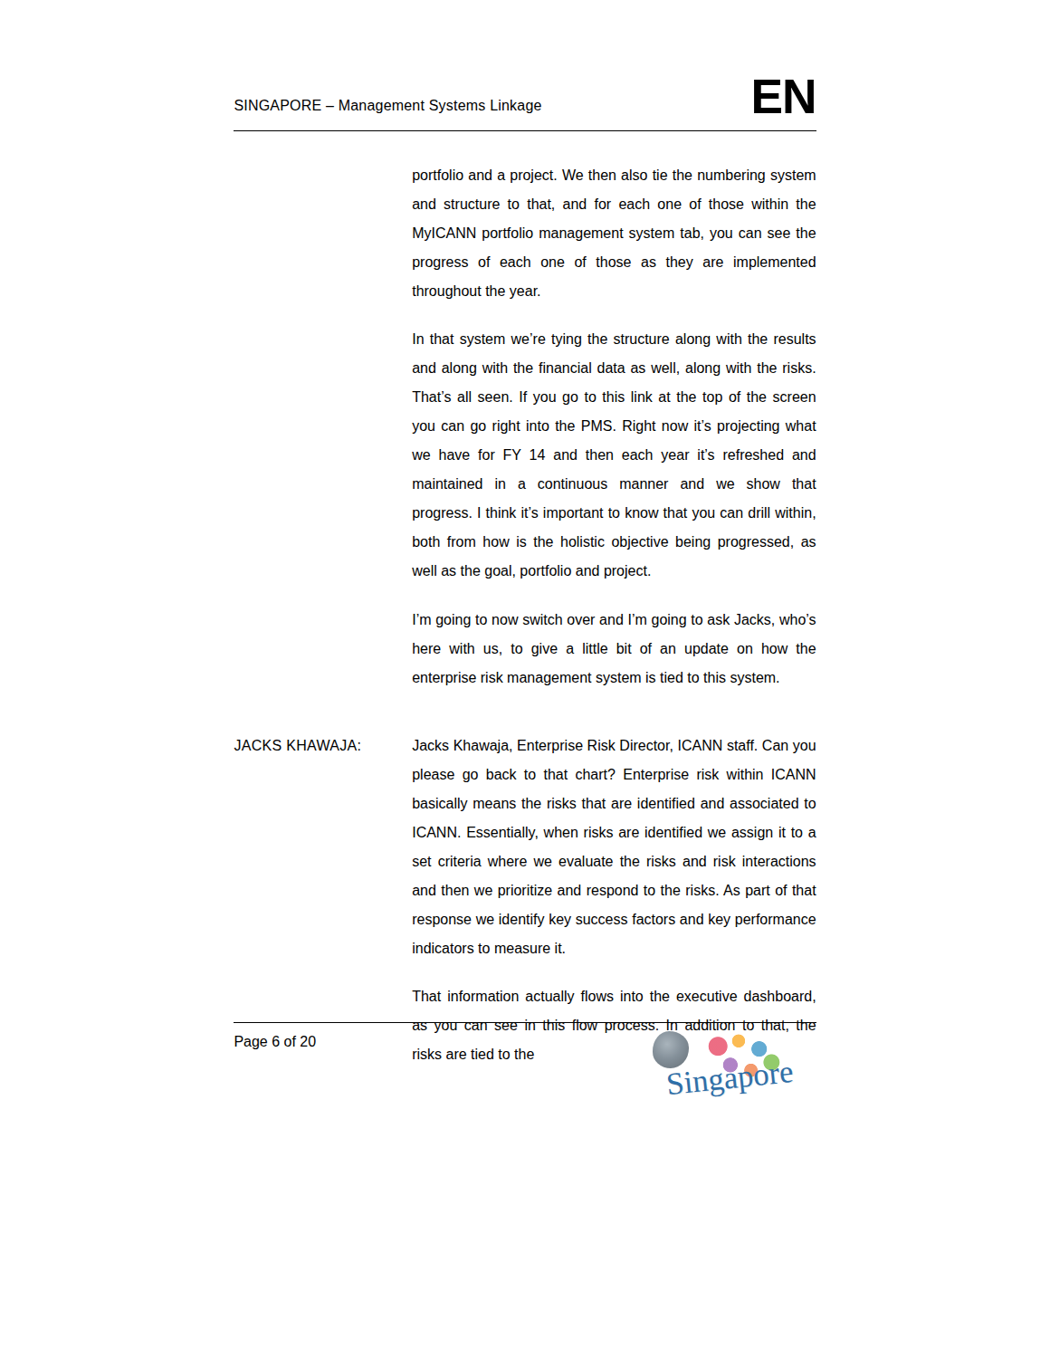SINGAPORE – Management Systems Linkage
EN
portfolio and a project. We then also tie the numbering system and structure to that, and for each one of those within the MyICANN portfolio management system tab, you can see the progress of each one of those as they are implemented throughout the year.
In that system we’re tying the structure along with the results and along with the financial data as well, along with the risks. That’s all seen. If you go to this link at the top of the screen you can go right into the PMS. Right now it’s projecting what we have for FY 14 and then each year it’s refreshed and maintained in a continuous manner and we show that progress. I think it’s important to know that you can drill within, both from how is the holistic objective being progressed, as well as the goal, portfolio and project.
I’m going to now switch over and I’m going to ask Jacks, who’s here with us, to give a little bit of an update on how the enterprise risk management system is tied to this system.
JACKS KHAWAJA:
Jacks Khawaja, Enterprise Risk Director, ICANN staff. Can you please go back to that chart? Enterprise risk within ICANN basically means the risks that are identified and associated to ICANN. Essentially, when risks are identified we assign it to a set criteria where we evaluate the risks and risk interactions and then we prioritize and respond to the risks. As part of that response we identify key success factors and key performance indicators to measure it.
That information actually flows into the executive dashboard, as you can see in this flow process. In addition to that, the risks are tied to the
Page 6 of 20
Singapore